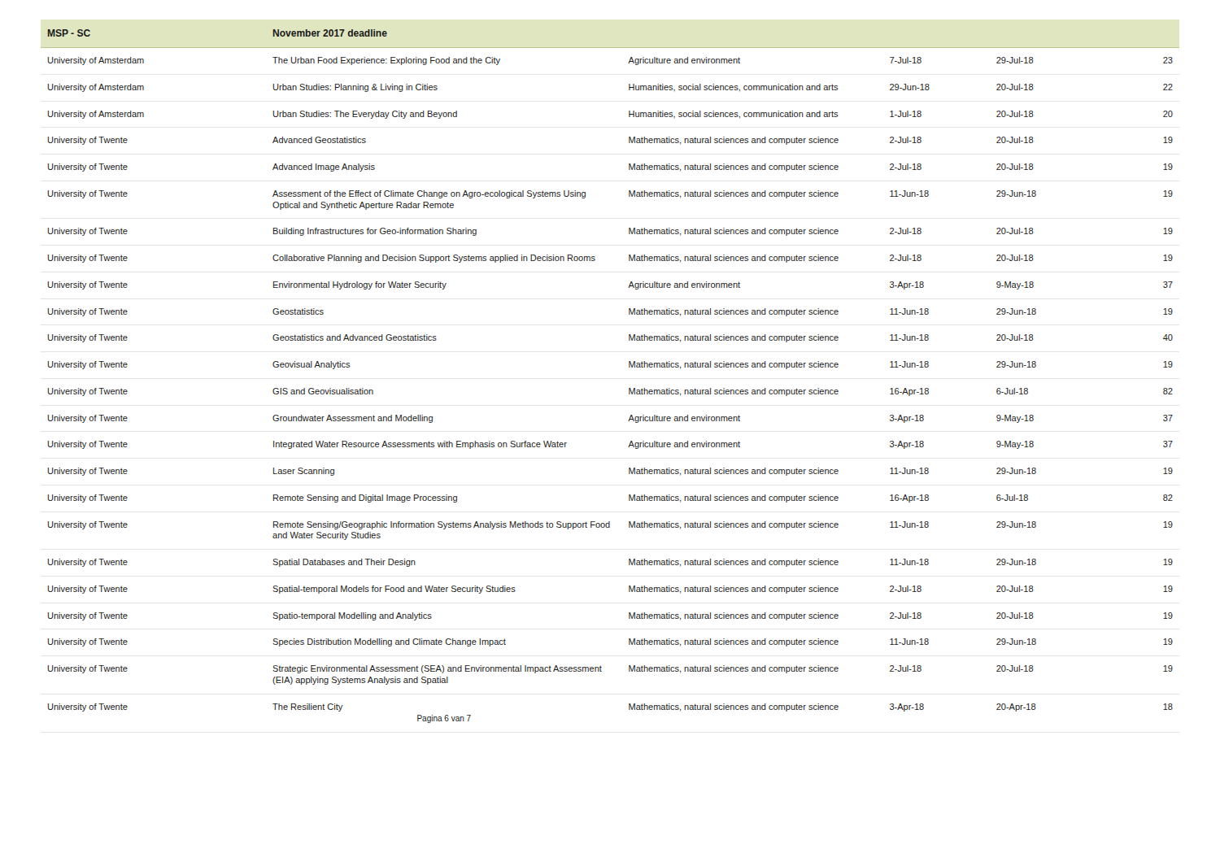| MSP - SC | November 2017 deadline | | | | |
| --- | --- | --- | --- | --- | --- |
| University of Amsterdam | The Urban Food Experience: Exploring Food and the City | Agriculture and environment | 7-Jul-18 | 29-Jul-18 | 23 |
| University of Amsterdam | Urban Studies: Planning & Living in Cities | Humanities, social sciences, communication and arts | 29-Jun-18 | 20-Jul-18 | 22 |
| University of Amsterdam | Urban Studies: The Everyday City and Beyond | Humanities, social sciences, communication and arts | 1-Jul-18 | 20-Jul-18 | 20 |
| University of Twente | Advanced Geostatistics | Mathematics, natural sciences and computer science | 2-Jul-18 | 20-Jul-18 | 19 |
| University of Twente | Advanced Image Analysis | Mathematics, natural sciences and computer science | 2-Jul-18 | 20-Jul-18 | 19 |
| University of Twente | Assessment of the Effect of Climate Change on Agro-ecological Systems Using Optical and Synthetic Aperture Radar Remote | Mathematics, natural sciences and computer science | 11-Jun-18 | 29-Jun-18 | 19 |
| University of Twente | Building Infrastructures for Geo-information Sharing | Mathematics, natural sciences and computer science | 2-Jul-18 | 20-Jul-18 | 19 |
| University of Twente | Collaborative Planning and Decision Support Systems applied in Decision Rooms | Mathematics, natural sciences and computer science | 2-Jul-18 | 20-Jul-18 | 19 |
| University of Twente | Environmental Hydrology for Water Security | Agriculture and environment | 3-Apr-18 | 9-May-18 | 37 |
| University of Twente | Geostatistics | Mathematics, natural sciences and computer science | 11-Jun-18 | 29-Jun-18 | 19 |
| University of Twente | Geostatistics and Advanced Geostatistics | Mathematics, natural sciences and computer science | 11-Jun-18 | 20-Jul-18 | 40 |
| University of Twente | Geovisual Analytics | Mathematics, natural sciences and computer science | 11-Jun-18 | 29-Jun-18 | 19 |
| University of Twente | GIS and Geovisualisation | Mathematics, natural sciences and computer science | 16-Apr-18 | 6-Jul-18 | 82 |
| University of Twente | Groundwater Assessment and Modelling | Agriculture and environment | 3-Apr-18 | 9-May-18 | 37 |
| University of Twente | Integrated Water Resource Assessments with Emphasis on Surface Water | Agriculture and environment | 3-Apr-18 | 9-May-18 | 37 |
| University of Twente | Laser Scanning | Mathematics, natural sciences and computer science | 11-Jun-18 | 29-Jun-18 | 19 |
| University of Twente | Remote Sensing and Digital Image Processing | Mathematics, natural sciences and computer science | 16-Apr-18 | 6-Jul-18 | 82 |
| University of Twente | Remote Sensing/Geographic Information Systems Analysis Methods to Support Food and Water Security Studies | Mathematics, natural sciences and computer science | 11-Jun-18 | 29-Jun-18 | 19 |
| University of Twente | Spatial Databases and Their Design | Mathematics, natural sciences and computer science | 11-Jun-18 | 29-Jun-18 | 19 |
| University of Twente | Spatial-temporal Models for Food and Water Security Studies | Mathematics, natural sciences and computer science | 2-Jul-18 | 20-Jul-18 | 19 |
| University of Twente | Spatio-temporal Modelling and Analytics | Mathematics, natural sciences and computer science | 2-Jul-18 | 20-Jul-18 | 19 |
| University of Twente | Species Distribution Modelling and Climate Change Impact | Mathematics, natural sciences and computer science | 11-Jun-18 | 29-Jun-18 | 19 |
| University of Twente | Strategic Environmental Assessment (SEA) and Environmental Impact Assessment (EIA) applying Systems Analysis and Spatial | Mathematics, natural sciences and computer science | 2-Jul-18 | 20-Jul-18 | 19 |
| University of Twente | The Resilient City Pagina 6 van 7 | Mathematics, natural sciences and computer science | 3-Apr-18 | 20-Apr-18 | 18 |